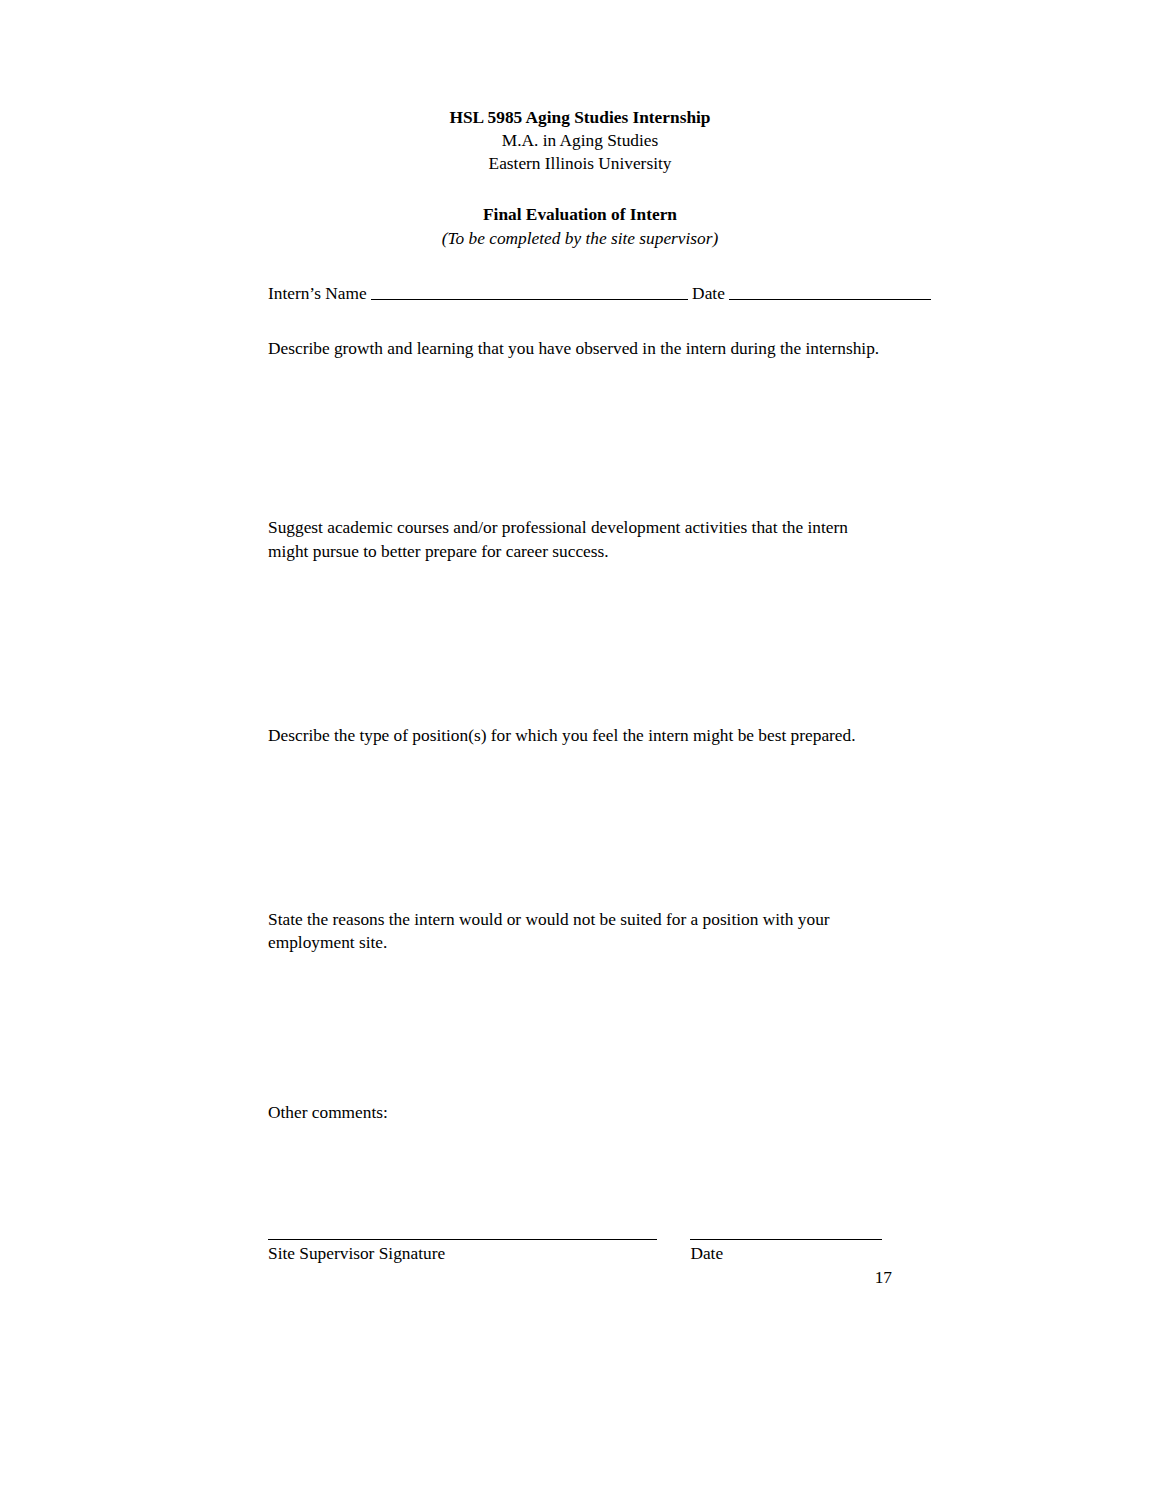HSL 5985 Aging Studies Internship
M.A. in Aging Studies
Eastern Illinois University
Final Evaluation of Intern
(To be completed by the site supervisor)
Intern’s Name Date
Describe growth and learning that you have observed in the intern during the internship.
Suggest academic courses and/or professional development activities that the intern might pursue to better prepare for career success.
Describe the type of position(s) for which you feel the intern might be best prepared.
State the reasons the intern would or would not be suited for a position with your employment site.
Other comments:
Site Supervisor Signature
Date
17